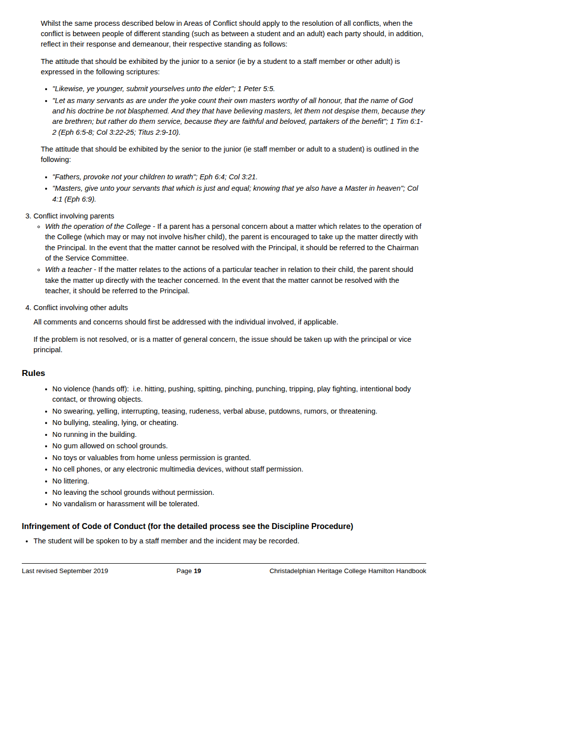Whilst the same process described below in Areas of Conflict should apply to the resolution of all conflicts, when the conflict is between people of different standing (such as between a student and an adult) each party should, in addition, reflect in their response and demeanour, their respective standing as follows:
The attitude that should be exhibited by the junior to a senior (ie by a student to a staff member or other adult) is expressed in the following scriptures:
"Likewise, ye younger, submit yourselves unto the elder"; 1 Peter 5:5.
"Let as many servants as are under the yoke count their own masters worthy of all honour, that the name of God and his doctrine be not blasphemed. And they that have believing masters, let them not despise them, because they are brethren; but rather do them service, because they are faithful and beloved, partakers of the benefit"; 1 Tim 6:1-2 (Eph 6:5-8; Col 3:22-25; Titus 2:9-10).
The attitude that should be exhibited by the senior to the junior (ie staff member or adult to a student) is outlined in the following:
"Fathers, provoke not your children to wrath"; Eph 6:4; Col 3:21.
"Masters, give unto your servants that which is just and equal; knowing that ye also have a Master in heaven"; Col 4:1 (Eph 6:9).
Conflict involving parents
With the operation of the College - If a parent has a personal concern about a matter which relates to the operation of the College (which may or may not involve his/her child), the parent is encouraged to take up the matter directly with the Principal. In the event that the matter cannot be resolved with the Principal, it should be referred to the Chairman of the Service Committee.
With a teacher - If the matter relates to the actions of a particular teacher in relation to their child, the parent should take the matter up directly with the teacher concerned. In the event that the matter cannot be resolved with the teacher, it should be referred to the Principal.
Conflict involving other adults
All comments and concerns should first be addressed with the individual involved, if applicable.
If the problem is not resolved, or is a matter of general concern, the issue should be taken up with the principal or vice principal.
Rules
No violence (hands off): i.e. hitting, pushing, spitting, pinching, punching, tripping, play fighting, intentional body contact, or throwing objects.
No swearing, yelling, interrupting, teasing, rudeness, verbal abuse, putdowns, rumors, or threatening.
No bullying, stealing, lying, or cheating.
No running in the building.
No gum allowed on school grounds.
No toys or valuables from home unless permission is granted.
No cell phones, or any electronic multimedia devices, without staff permission.
No littering.
No leaving the school grounds without permission.
No vandalism or harassment will be tolerated.
Infringement of Code of Conduct (for the detailed process see the Discipline Procedure)
The student will be spoken to by a staff member and the incident may be recorded.
Last revised September 2019 Page 19 Christadelphian Heritage College Hamilton Handbook